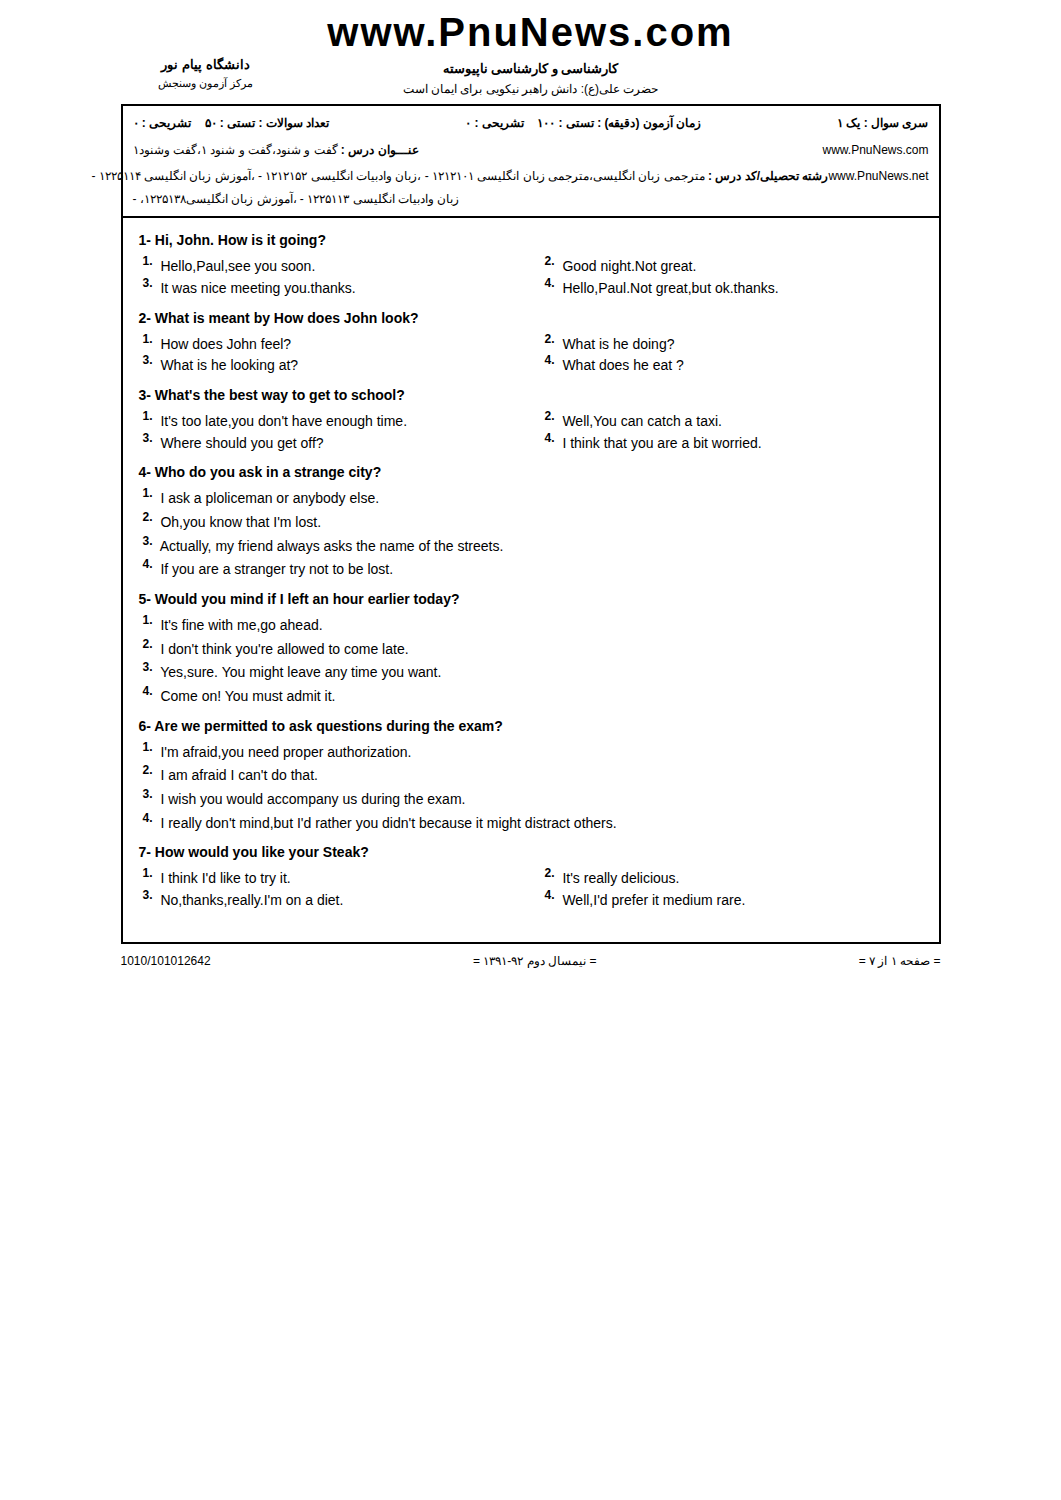www.PnuNews.com
کارشناسی و کارشناسی ناپیوسته
حضرت علی(ع): دانش راهبر نیکویی برای ایمان است
دانشگاه پیام نور
مرکز آزمون وسنجش
سری سوال : یک ۱
زمان آزمون (دقیقه) : تستی : ۱۰۰ تشریحی : ۰
تعداد سوالات : تستی : ۵۰ تشریحی : ۰
www.PnuNews.com
عنـــوان درس : گفت و شنود،گفت و شنود ۱،گفت وشنود۱
www.PnuNews.net
رشته تحصیلی/کد درس : مترجمی زبان انگلیسی،مترجمی زبان انگلیسی ۱۲۱۲۱۰۱ - ،زبان وادبیات انگلیسی ۱۲۱۲۱۵۲ - ،آموزش زبان انگلیسی ۱۲۲۵۱۱۴ -
زبان وادبیات انگلیسی ۱۲۲۵۱۱۳ - ،آموزش زبان انگلیسی۱۲۲۵۱۳۸، -
1- Hi, John. How is it going?
1. Hello,Paul,see you soon.
2. Good night.Not great.
3. It was nice meeting you.thanks.
4. Hello,Paul.Not great,but ok.thanks.
2- What is meant by How does John look?
1. How does John feel?
2. What is he doing?
3. What is he looking at?
4. What does he eat ?
3- What's the best way to get to school?
1. It's too late,you don't have enough time.
2. Well,You can catch a taxi.
3. Where should you get off?
4. I think that you are a bit worried.
4- Who do you ask in a strange city?
1. I ask a ploliceman or anybody else.
2. Oh,you know that I'm lost.
3. Actually, my friend always asks the name of the streets.
4. If you are a stranger try not to be lost.
5- Would you mind if I left an hour earlier today?
1. It's fine with me,go ahead.
2. I don't think you're allowed to come late.
3. Yes,sure. You might leave any time you want.
4. Come on! You must admit it.
6- Are we permitted to ask questions during the exam?
1. I'm afraid,you need proper authorization.
2. I am afraid I can't do that.
3. I wish you would accompany us during the exam.
4. I really don't mind,but I'd rather you didn't because it might distract others.
7- How would you like your Steak?
1. I think I'd like to try it.
2. It's really delicious.
3. No,thanks,really.I'm on a diet.
4. Well,I'd prefer it medium rare.
= صفحه ۱ از ۷ =
= نیمسال دوم ۹۲-۱۳۹۱ =
1010/101012642